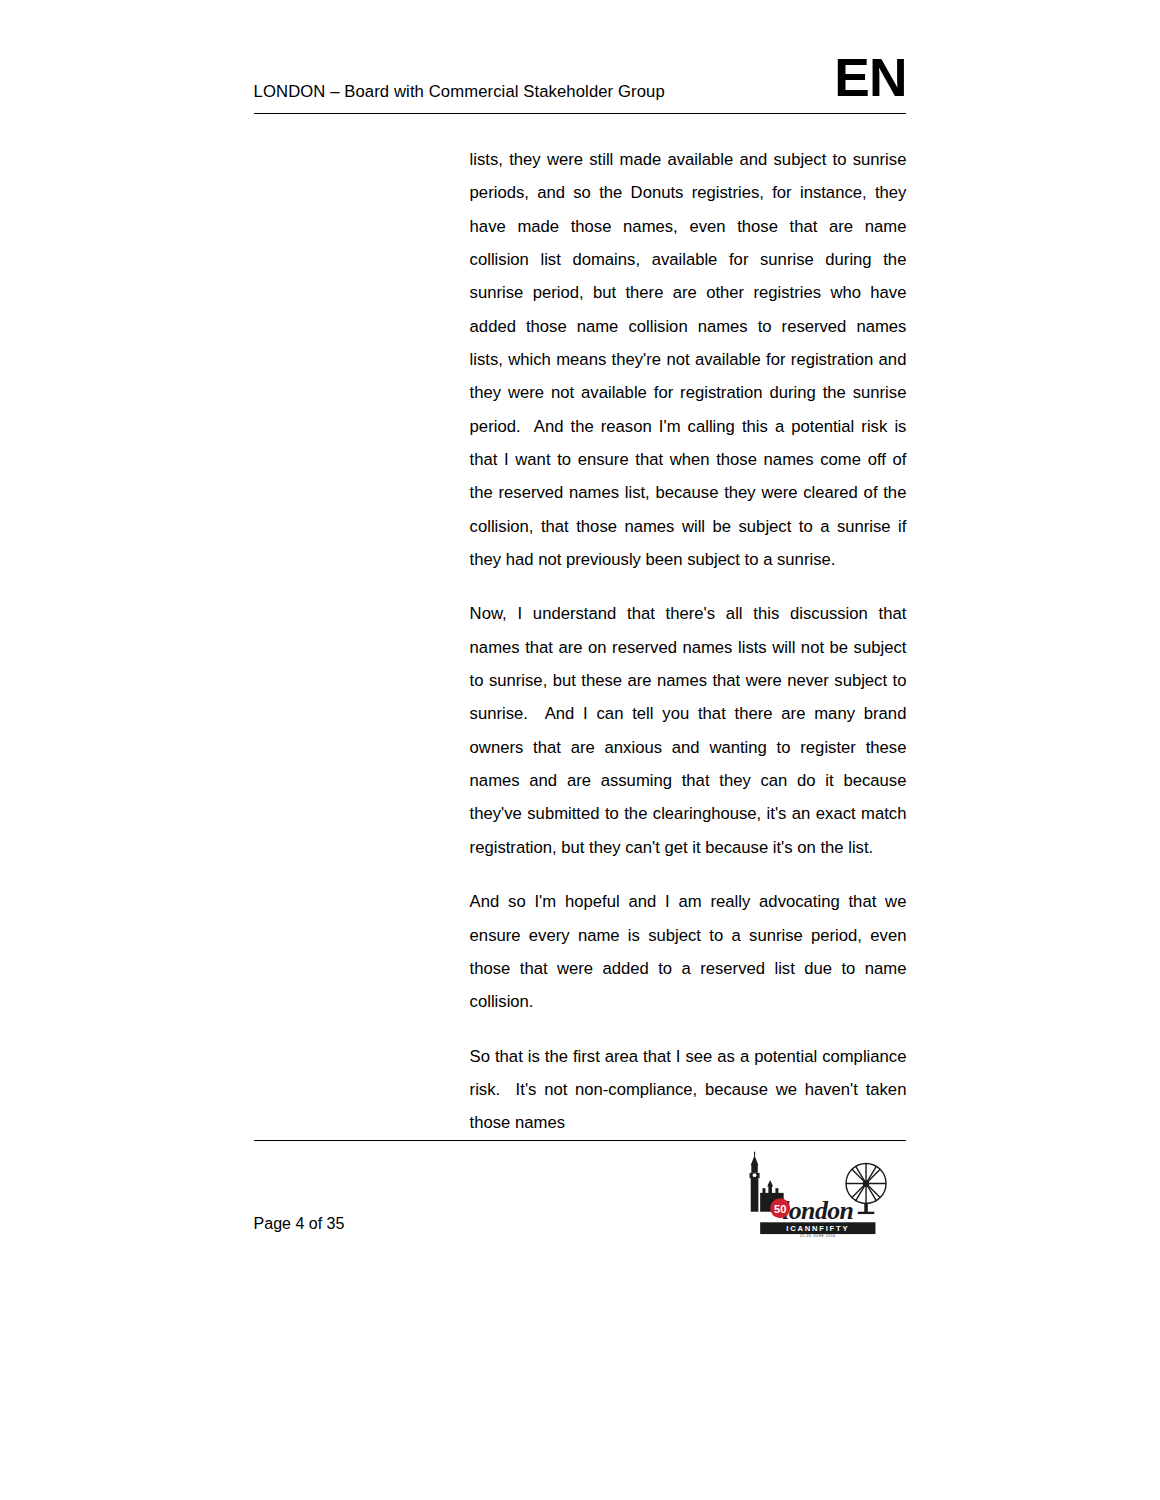LONDON – Board with Commercial Stakeholder Group
EN
lists, they were still made available and subject to sunrise periods, and so the Donuts registries, for instance, they have made those names, even those that are name collision list domains, available for sunrise during the sunrise period, but there are other registries who have added those name collision names to reserved names lists, which means they're not available for registration and they were not available for registration during the sunrise period. And the reason I'm calling this a potential risk is that I want to ensure that when those names come off of the reserved names list, because they were cleared of the collision, that those names will be subject to a sunrise if they had not previously been subject to a sunrise.
Now, I understand that there's all this discussion that names that are on reserved names lists will not be subject to sunrise, but these are names that were never subject to sunrise. And I can tell you that there are many brand owners that are anxious and wanting to register these names and are assuming that they can do it because they've submitted to the clearinghouse, it's an exact match registration, but they can't get it because it's on the list.
And so I'm hopeful and I am really advocating that we ensure every name is subject to a sunrise period, even those that were added to a reserved list due to name collision.
So that is the first area that I see as a potential compliance risk. It's not non-compliance, because we haven't taken those names
Page 4 of 35
london 50 ICANNFIFTY 22-26 JUNE 2014